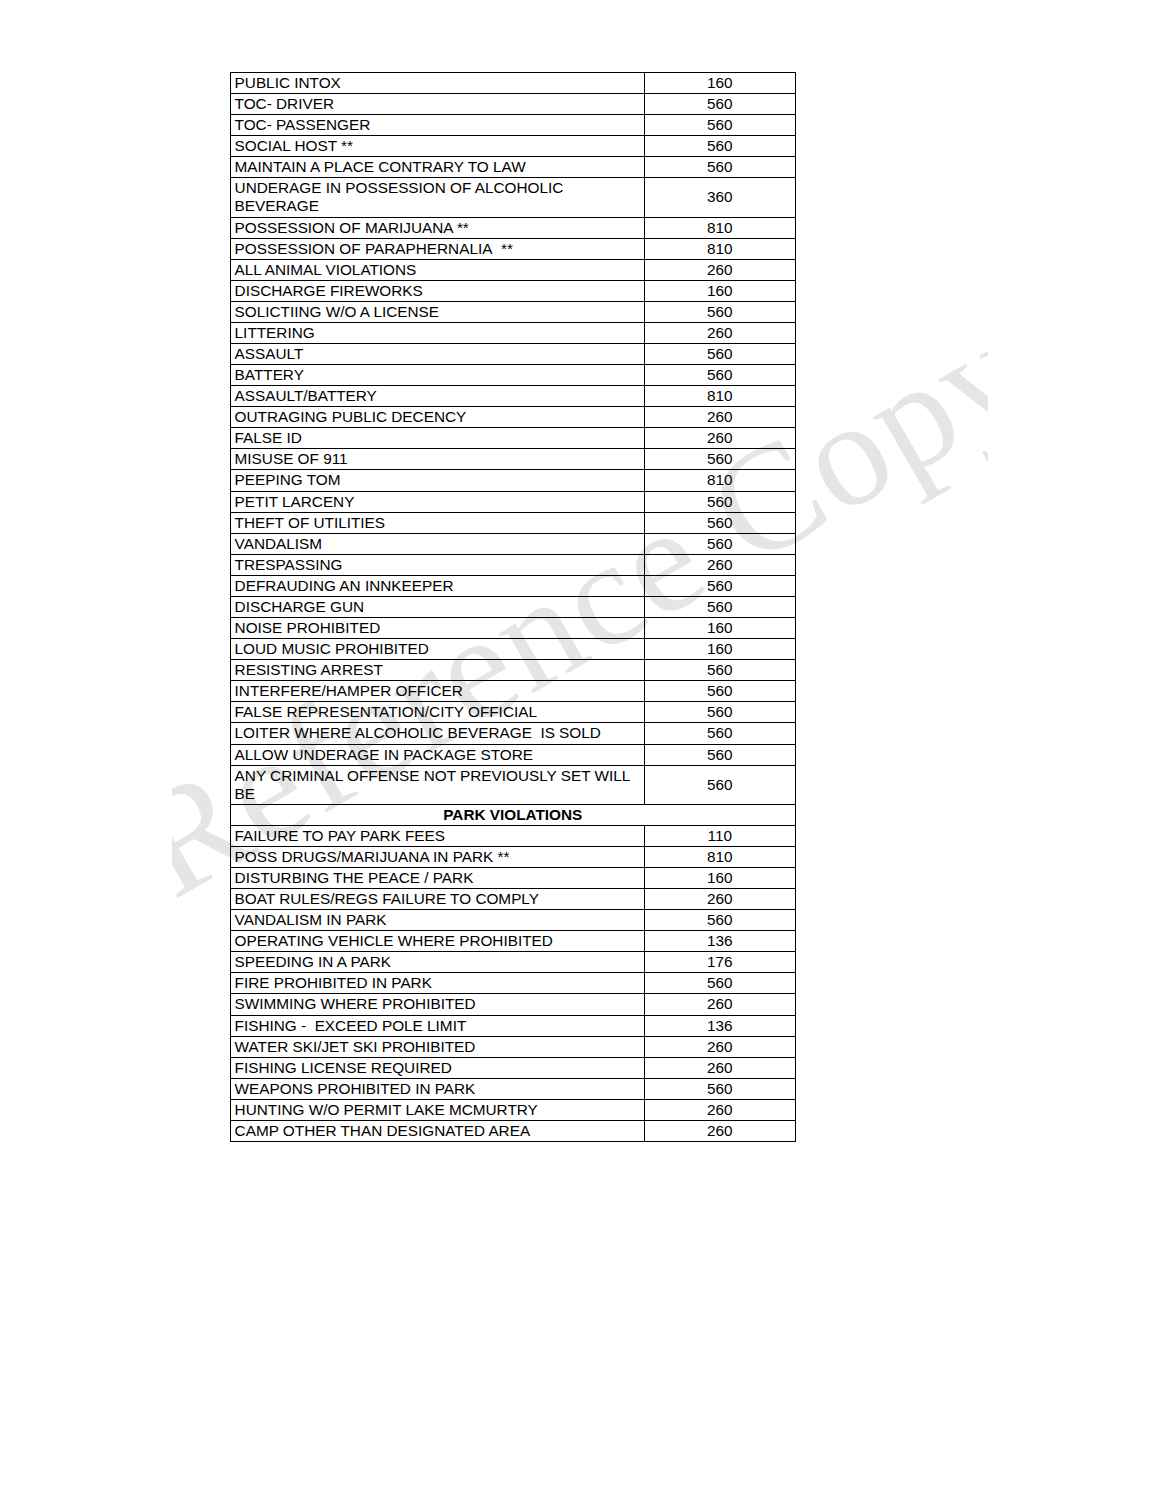Reference Copy
| PUBLIC INTOX | 160 |
| TOC- DRIVER | 560 |
| TOC- PASSENGER | 560 |
| SOCIAL HOST ** | 560 |
| MAINTAIN A PLACE CONTRARY TO LAW | 560 |
| UNDERAGE IN POSSESSION OF ALCOHOLIC BEVERAGE | 360 |
| POSSESSION OF MARIJUANA ** | 810 |
| POSSESSION OF PARAPHERNALIA ** | 810 |
| ALL ANIMAL VIOLATIONS | 260 |
| DISCHARGE FIREWORKS | 160 |
| SOLICTIING W/O A LICENSE | 560 |
| LITTERING | 260 |
| ASSAULT | 560 |
| BATTERY | 560 |
| ASSAULT/BATTERY | 810 |
| OUTRAGING PUBLIC DECENCY | 260 |
| FALSE ID | 260 |
| MISUSE OF 911 | 560 |
| PEEPING TOM | 810 |
| PETIT LARCENY | 560 |
| THEFT OF UTILITIES | 560 |
| VANDALISM | 560 |
| TRESPASSING | 260 |
| DEFRAUDING AN INNKEEPER | 560 |
| DISCHARGE GUN | 560 |
| NOISE PROHIBITED | 160 |
| LOUD MUSIC PROHIBITED | 160 |
| RESISTING ARREST | 560 |
| INTERFERE/HAMPER OFFICER | 560 |
| FALSE REPRESENTATION/CITY OFFICIAL | 560 |
| LOITER WHERE ALCOHOLIC BEVERAGE IS SOLD | 560 |
| ALLOW UNDERAGE IN PACKAGE STORE | 560 |
| ANY CRIMINAL OFFENSE NOT PREVIOUSLY SET WILL BE | 560 |
| PARK VIOLATIONS |
| FAILURE TO PAY PARK FEES | 110 |
| POSS DRUGS/MARIJUANA IN PARK ** | 810 |
| DISTURBING THE PEACE / PARK | 160 |
| BOAT RULES/REGS FAILURE TO COMPLY | 260 |
| VANDALISM IN PARK | 560 |
| OPERATING VEHICLE WHERE PROHIBITED | 136 |
| SPEEDING IN A PARK | 176 |
| FIRE PROHIBITED IN PARK | 560 |
| SWIMMING WHERE PROHIBITED | 260 |
| FISHING - EXCEED POLE LIMIT | 136 |
| WATER SKI/JET SKI PROHIBITED | 260 |
| FISHING LICENSE REQUIRED | 260 |
| WEAPONS PROHIBITED IN PARK | 560 |
| HUNTING W/O PERMIT LAKE MCMURTRY | 260 |
| CAMP OTHER THAN DESIGNATED AREA | 260 |